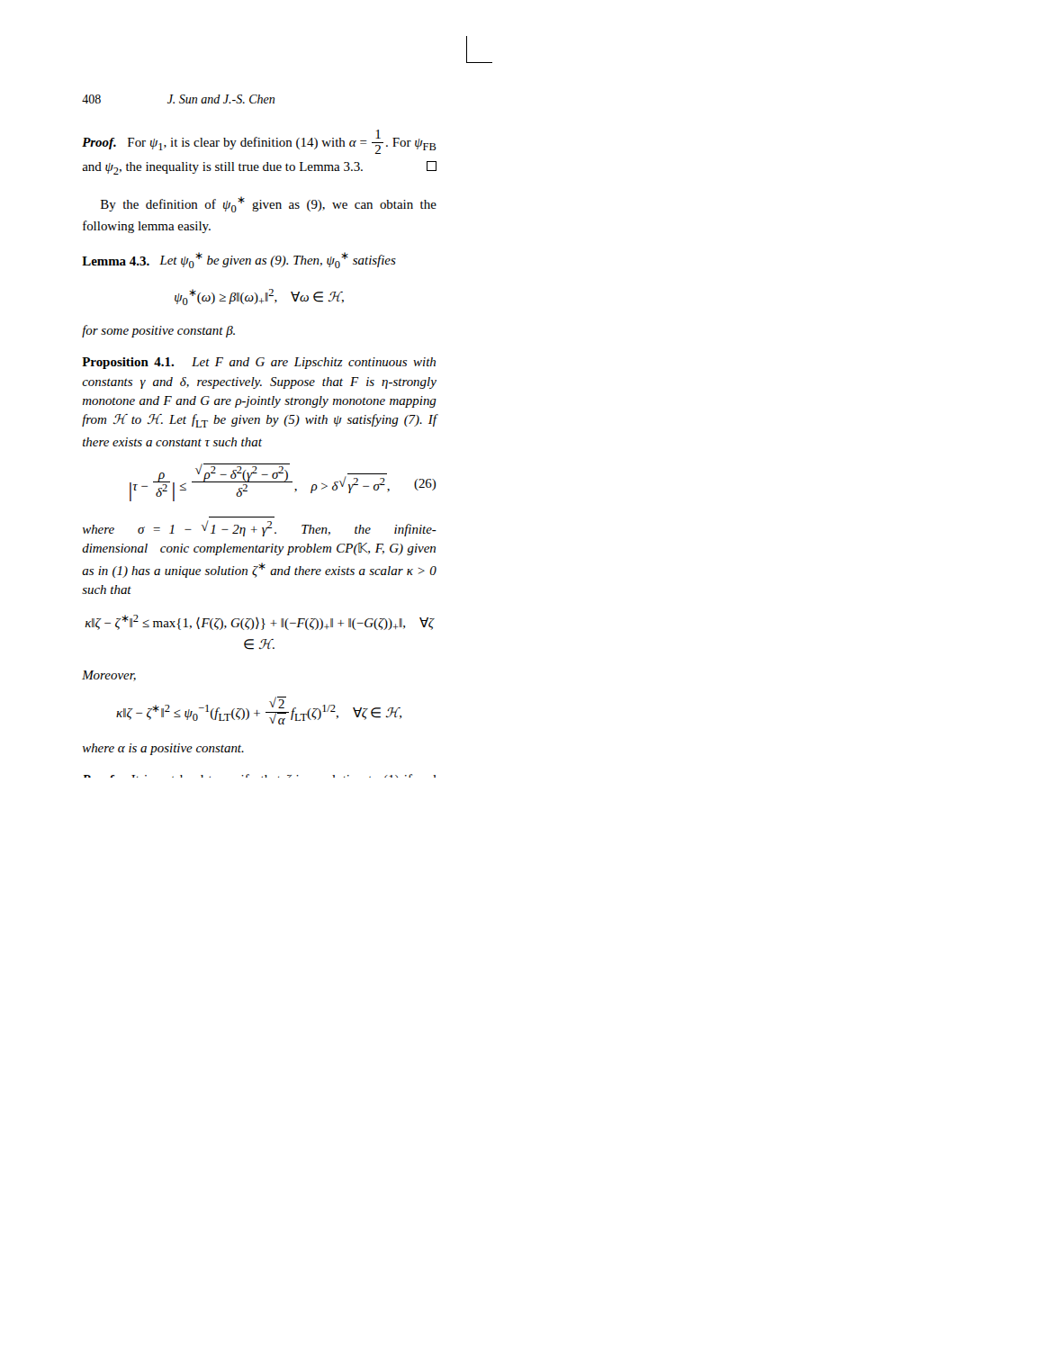408 J. Sun and J.-S. Chen
Proof. For ψ1, it is clear by definition (14) with α = 12. For ψFB and ψ2, the inequality is still true due to Lemma 3.3.
By the definition of ψ0∗ given as (9), we can obtain the following lemma easily.
Lemma 4.3. Let ψ0∗ be given as (9). Then, ψ0∗ satisfies
ψ0∗(ω) ≥ β‖(ω)+‖2, ∀ω ∈ ℋ,
for some positive constant β.
Proposition 4.1. Let F and G are Lipschitz continuous with constants γ and δ, respectively. Suppose that F is η-strongly monotone and F and G are ρ-jointly strongly monotone mapping from ℋ to ℋ. Let fLT be given by (5) with ψ satisfying (7). If there exists a constant τ such that
|τ − ρδ2| ≤ √ρ2 − δ2(γ2 − σ2) δ2, ρ > δ√γ2 − σ2, (26)
where σ = 1 − √1 − 2η + γ2. Then, the infinite-dimensional conic complementarity problem CP(𝕂, F, G) given as in (1) has a unique solution ζ∗ and there exists a scalar κ > 0 such that
κ‖ζ − ζ∗‖2 ≤ max{1, ⟨F(ζ), G(ζ)⟩} + ‖(−F(ζ))+‖ + ‖(−G(ζ))+‖, ∀ζ ∈ ℋ.
Moreover,
κ‖ζ − ζ∗‖2 ≤ ψ0−1(fLT(ζ)) + √2√α fLT(ζ)1/2, ∀ζ ∈ ℋ,
where α is a positive constant.
Proof. It is not hard to verify that ζ is a solution to (1) if and only if, for any constant τ > 0, the following equation hold:
F(ζ) − P𝕂(F(ζ) − τG(ζ)) = 0,
where P𝕂 is the projection of ℋ onto 𝕂, that is,
ζ − F(ζ) + P𝕂(F(ζ) − τG(ζ)) = ζ,
Based on this, we define the mapping ℱ as
ℱ(x) = x − F(x) + P𝕂(F(x) − τG(x)), ∀x ∈ ℋ. (27)